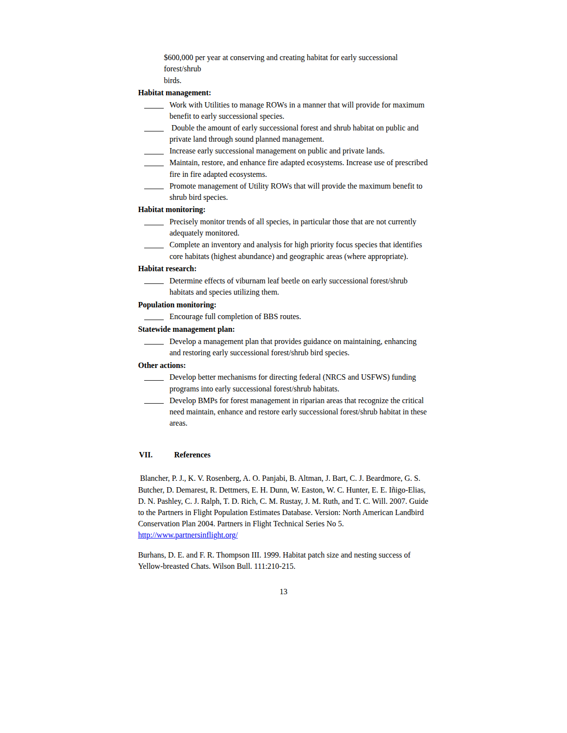$600,000 per year at conserving and creating habitat for early successional forest/shrub
birds.
Habitat management:
Work with Utilities to manage ROWs in a manner that will provide for maximum benefit to early successional species.
Double the amount of early successional forest and shrub habitat on public and private land through sound planned management.
Increase early successional management on public and private lands.
Maintain, restore, and enhance fire adapted ecosystems. Increase use of prescribed fire in fire adapted ecosystems.
Promote management of Utility ROWs that will provide the maximum benefit to shrub bird species.
Habitat monitoring:
Precisely monitor trends of all species, in particular those that are not currently adequately monitored.
Complete an inventory and analysis for high priority focus species that identifies core habitats (highest abundance) and geographic areas (where appropriate).
Habitat research:
Determine effects of viburnam leaf beetle on early successional forest/shrub habitats and species utilizing them.
Population monitoring:
Encourage full completion of BBS routes.
Statewide management plan:
Develop a management plan that provides guidance on maintaining, enhancing and restoring early successional forest/shrub bird species.
Other actions:
Develop better mechanisms for directing federal (NRCS and USFWS) funding programs into early successional forest/shrub habitats.
Develop BMPs for forest management in riparian areas that recognize the critical need maintain, enhance and restore early successional forest/shrub habitat in these areas.
VII. References
Blancher, P. J., K. V. Rosenberg, A. O. Panjabi, B. Altman, J. Bart, C. J. Beardmore, G. S. Butcher, D. Demarest, R. Dettmers, E. H. Dunn, W. Easton, W. C. Hunter, E. E. Iñigo-Elias, D. N. Pashley, C. J. Ralph, T. D. Rich, C. M. Rustay, J. M. Ruth, and T. C. Will. 2007. Guide to the Partners in Flight Population Estimates Database. Version: North American Landbird Conservation Plan 2004. Partners in Flight Technical Series No 5. http://www.partnersinflight.org/
Burhans, D. E. and F. R. Thompson III. 1999. Habitat patch size and nesting success of Yellow-breasted Chats. Wilson Bull. 111:210-215.
13